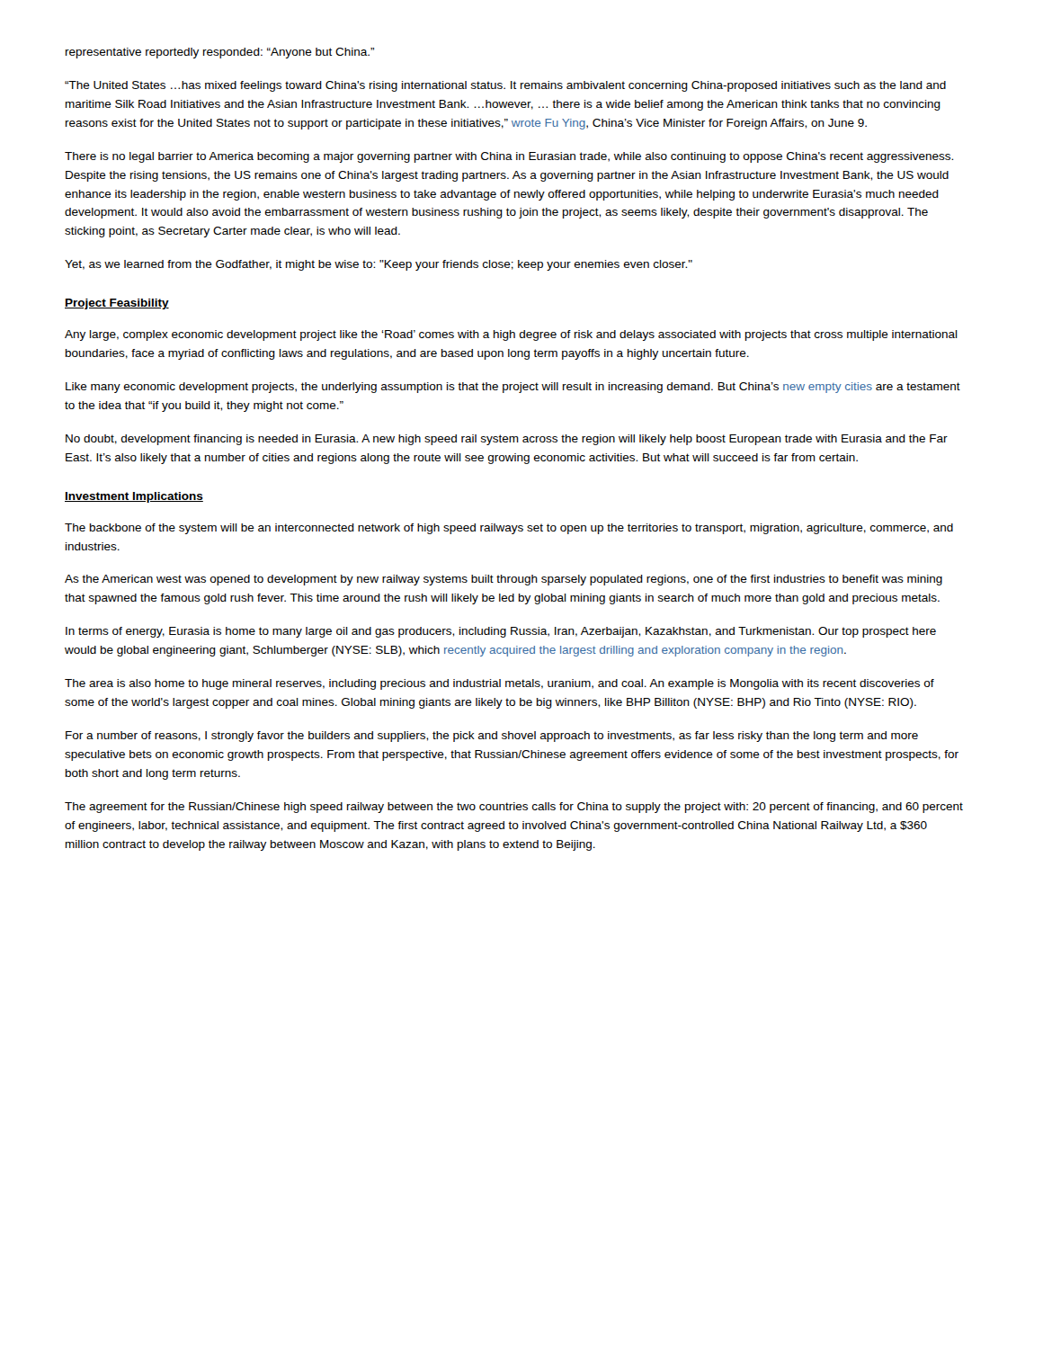representative reportedly responded: “Anyone but China.”
“The United States …has mixed feelings toward China's rising international status. It remains ambivalent concerning China-proposed initiatives such as the land and maritime Silk Road Initiatives and the Asian Infrastructure Investment Bank. …however, … there is a wide belief among the American think tanks that no convincing reasons exist for the United States not to support or participate in these initiatives,” wrote Fu Ying, China’s Vice Minister for Foreign Affairs, on June 9.
There is no legal barrier to America becoming a major governing partner with China in Eurasian trade, while also continuing to oppose China's recent aggressiveness. Despite the rising tensions, the US remains one of China's largest trading partners. As a governing partner in the Asian Infrastructure Investment Bank, the US would enhance its leadership in the region, enable western business to take advantage of newly offered opportunities, while helping to underwrite Eurasia's much needed development. It would also avoid the embarrassment of western business rushing to join the project, as seems likely, despite their government's disapproval. The sticking point, as Secretary Carter made clear, is who will lead.
Yet, as we learned from the Godfather, it might be wise to: "Keep your friends close; keep your enemies even closer."
Project Feasibility
Any large, complex economic development project like the ‘Road’ comes with a high degree of risk and delays associated with projects that cross multiple international boundaries, face a myriad of conflicting laws and regulations, and are based upon long term payoffs in a highly uncertain future.
Like many economic development projects, the underlying assumption is that the project will result in increasing demand. But China’s new empty cities are a testament to the idea that “if you build it, they might not come.”
No doubt, development financing is needed in Eurasia. A new high speed rail system across the region will likely help boost European trade with Eurasia and the Far East. It’s also likely that a number of cities and regions along the route will see growing economic activities. But what will succeed is far from certain.
Investment Implications
The backbone of the system will be an interconnected network of high speed railways set to open up the territories to transport, migration, agriculture, commerce, and industries.
As the American west was opened to development by new railway systems built through sparsely populated regions, one of the first industries to benefit was mining that spawned the famous gold rush fever. This time around the rush will likely be led by global mining giants in search of much more than gold and precious metals.
In terms of energy, Eurasia is home to many large oil and gas producers, including Russia, Iran, Azerbaijan, Kazakhstan, and Turkmenistan. Our top prospect here would be global engineering giant, Schlumberger (NYSE: SLB), which recently acquired the largest drilling and exploration company in the region.
The area is also home to huge mineral reserves, including precious and industrial metals, uranium, and coal. An example is Mongolia with its recent discoveries of some of the world's largest copper and coal mines. Global mining giants are likely to be big winners, like BHP Billiton (NYSE: BHP) and Rio Tinto (NYSE: RIO).
For a number of reasons, I strongly favor the builders and suppliers, the pick and shovel approach to investments, as far less risky than the long term and more speculative bets on economic growth prospects. From that perspective, that Russian/Chinese agreement offers evidence of some of the best investment prospects, for both short and long term returns.
The agreement for the Russian/Chinese high speed railway between the two countries calls for China to supply the project with: 20 percent of financing, and 60 percent of engineers, labor, technical assistance, and equipment. The first contract agreed to involved China's government-controlled China National Railway Ltd, a $360 million contract to develop the railway between Moscow and Kazan, with plans to extend to Beijing.